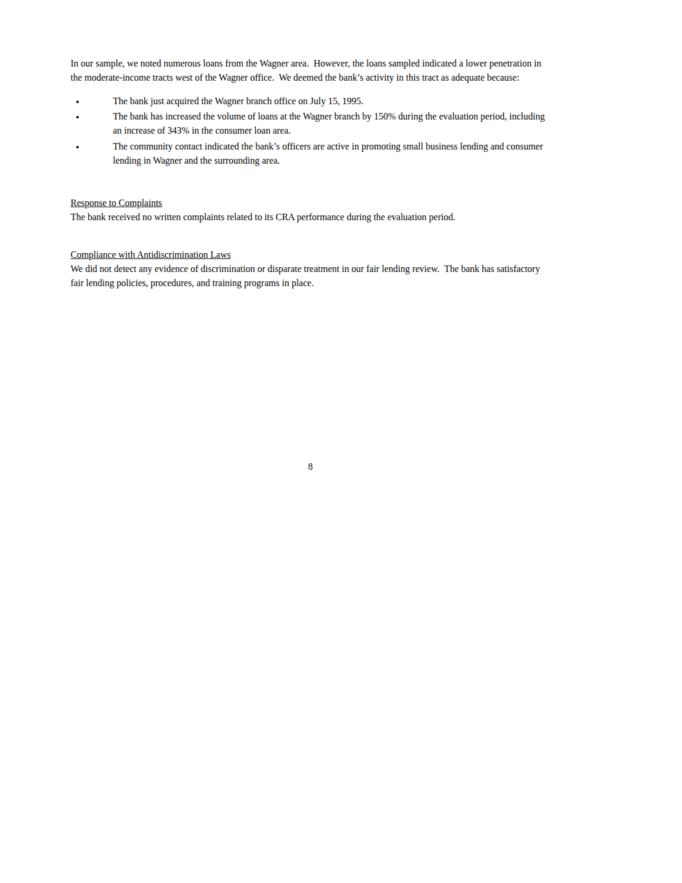In our sample, we noted numerous loans from the Wagner area. However, the loans sampled indicated a lower penetration in the moderate-income tracts west of the Wagner office. We deemed the bank’s activity in this tract as adequate because:
The bank just acquired the Wagner branch office on July 15, 1995.
The bank has increased the volume of loans at the Wagner branch by 150% during the evaluation period, including an increase of 343% in the consumer loan area.
The community contact indicated the bank’s officers are active in promoting small business lending and consumer lending in Wagner and the surrounding area.
Response to Complaints
The bank received no written complaints related to its CRA performance during the evaluation period.
Compliance with Antidiscrimination Laws
We did not detect any evidence of discrimination or disparate treatment in our fair lending review. The bank has satisfactory fair lending policies, procedures, and training programs in place.
8